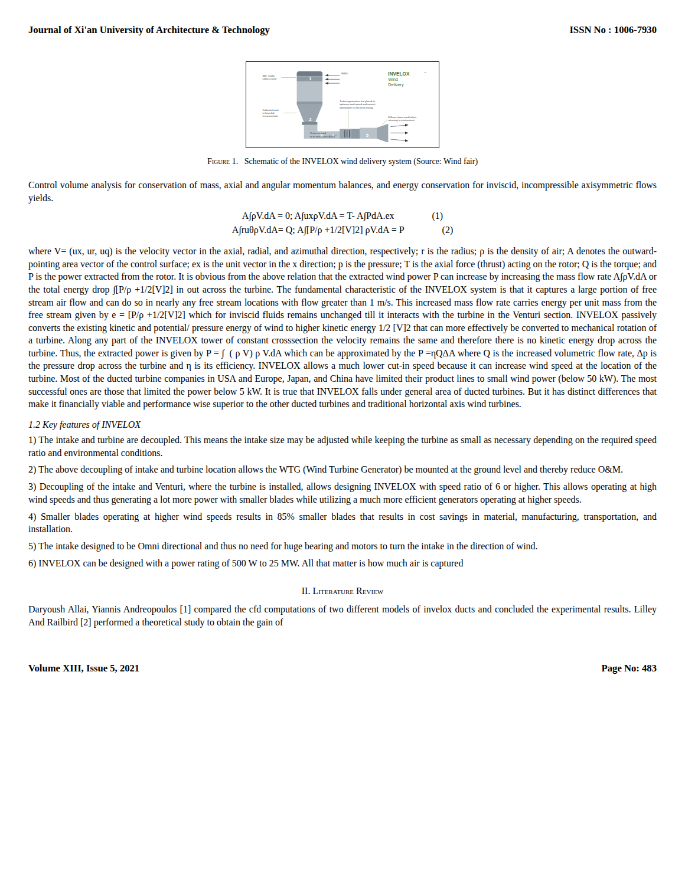Journal of Xi'an University of Architecture & Technology
ISSN No : 1006-7930
1 2 3 4 5 WIND INVELOX ™ Wind Delivery 360° intake collects wind Collected wind is funneled to concentrate Turbine generators are placed at optimum wind speed and convert wind power to electrical energy Venturi is used to increase wind speed Diffuser slows wind before returning to environment
Figure 1. Schematic of the INVELOX wind delivery system (Source: Wind fair)
Control volume analysis for conservation of mass, axial and angular momentum balances, and energy conservation for inviscid, incompressible axisymmetric flows yields.
A∫ρV.dA = 0; A∫uxρV.dA = T- A∫PdA.ex (1)
A∫ruθρV.dA= Q; A∫[P/ρ +1/2[V]2] ρV.dA = P (2)
where V= (ux, ur, uq) is the velocity vector in the axial, radial, and azimuthal direction, respectively; r is the radius; ρ is the density of air; A denotes the outward-pointing area vector of the control surface; ex is the unit vector in the x direction; p is the pressure; T is the axial force (thrust) acting on the rotor; Q is the torque; and P is the power extracted from the rotor. It is obvious from the above relation that the extracted wind power P can increase by increasing the mass flow rate A∫ρV.dA or the total energy drop ∫[P/ρ +1/2[V]2] in out across the turbine. The fundamental characteristic of the INVELOX system is that it captures a large portion of free stream air flow and can do so in nearly any free stream locations with flow greater than 1 m/s. This increased mass flow rate carries energy per unit mass from the free stream given by e = [P/ρ +1/2[V]2] which for inviscid fluids remains unchanged till it interacts with the turbine in the Venturi section. INVELOX passively converts the existing kinetic and potential/ pressure energy of wind to higher kinetic energy 1/2 [V]2 that can more effectively be converted to mechanical rotation of a turbine. Along any part of the INVELOX tower of constant crosssection the velocity remains the same and therefore there is no kinetic energy drop across the turbine. Thus, the extracted power is given by P = ∫ ( ρ V) ρ V.dA which can be approximated by the P =ηQΔA where Q is the increased volumetric flow rate, Δp is the pressure drop across the turbine and η is its efficiency. INVELOX allows a much lower cut-in speed because it can increase wind speed at the location of the turbine. Most of the ducted turbine companies in USA and Europe, Japan, and China have limited their product lines to small wind power (below 50 kW). The most successful ones are those that limited the power below 5 kW. It is true that INVELOX falls under general area of ducted turbines. But it has distinct differences that make it financially viable and performance wise superior to the other ducted turbines and traditional horizontal axis wind turbines.
1.2 Key features of INVELOX
The intake and turbine are decoupled. This means the intake size may be adjusted while keeping the turbine as small as necessary depending on the required speed ratio and environmental conditions.
The above decoupling of intake and turbine location allows the WTG (Wind Turbine Generator) be mounted at the ground level and thereby reduce O&M.
Decoupling of the intake and Venturi, where the turbine is installed, allows designing INVELOX with speed ratio of 6 or higher. This allows operating at high wind speeds and thus generating a lot more power with smaller blades while utilizing a much more efficient generators operating at higher speeds.
Smaller blades operating at higher wind speeds results in 85% smaller blades that results in cost savings in material, manufacturing, transportation, and installation.
The intake designed to be Omni directional and thus no need for huge bearing and motors to turn the intake in the direction of wind.
INVELOX can be designed with a power rating of 500 W to 25 MW. All that matter is how much air is captured
II. Literature Review
Daryoush Allai, Yiannis Andreopoulos [1] compared the cfd computations of two different models of invelox ducts and concluded the experimental results. Lilley And Railbird [2] performed a theoretical study to obtain the gain of
Volume XIII, Issue 5, 2021
Page No: 483